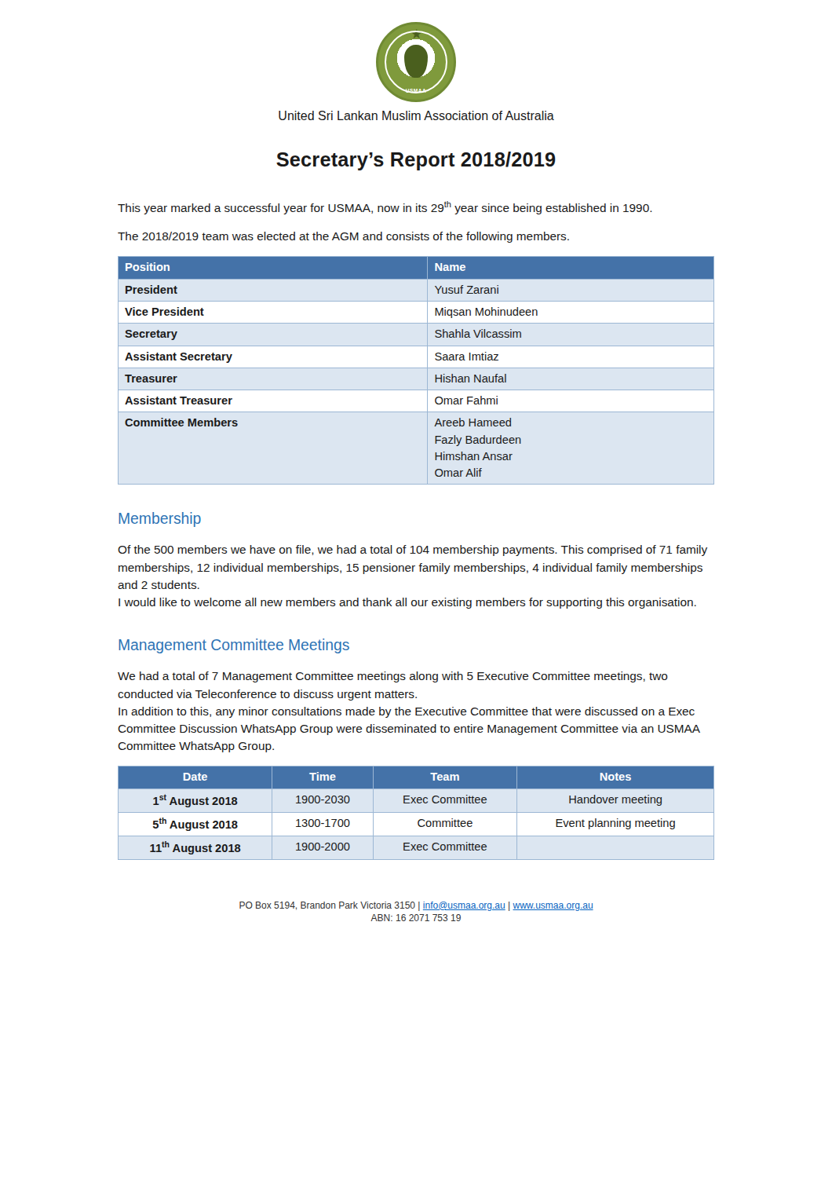★ USMAA
United Sri Lankan Muslim Association of Australia
Secretary’s Report 2018/2019
This year marked a successful year for USMAA, now in its 29th year since being established in 1990.
The 2018/2019 team was elected at the AGM and consists of the following members.
| Position | Name |
| --- | --- |
| President | Yusuf Zarani |
| Vice President | Miqsan Mohinudeen |
| Secretary | Shahla Vilcassim |
| Assistant Secretary | Saara Imtiaz |
| Treasurer | Hishan Naufal |
| Assistant Treasurer | Omar Fahmi |
| Committee Members | Areeb Hameed Fazly Badurdeen Himshan Ansar Omar Alif |
Membership
Of the 500 members we have on file, we had a total of 104 membership payments. This comprised of 71 family memberships, 12 individual memberships, 15 pensioner family memberships, 4 individual family memberships and 2 students.
I would like to welcome all new members and thank all our existing members for supporting this organisation.
Management Committee Meetings
We had a total of 7 Management Committee meetings along with 5 Executive Committee meetings, two conducted via Teleconference to discuss urgent matters.
In addition to this, any minor consultations made by the Executive Committee that were discussed on a Exec Committee Discussion WhatsApp Group were disseminated to entire Management Committee via an USMAA Committee WhatsApp Group.
| Date | Time | Team | Notes |
| --- | --- | --- | --- |
| 1 st August 2018 | 1900-2030 | Exec Committee | Handover meeting |
| 5 th August 2018 | 1300-1700 | Committee | Event planning meeting |
| 11 th August 2018 | 1900-2000 | Exec Committee | |
PO Box 5194, Brandon Park Victoria 3150 | info@usmaa.org.au | www.usmaa.org.au
ABN: 16 2071 753 19